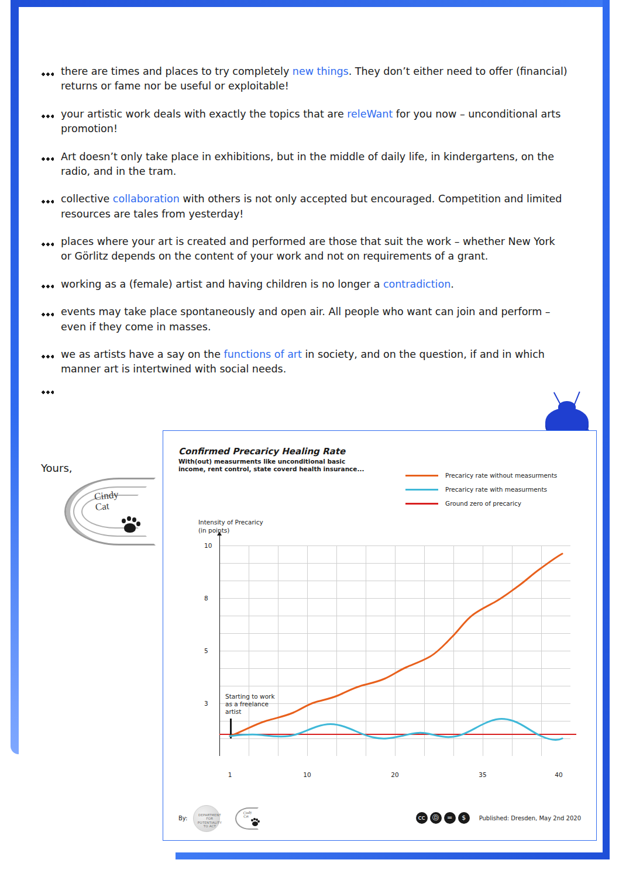there are times and places to try completely new things. They don’t either need to offer (financial) returns or fame nor be useful or exploitable!
your artistic work deals with exactly the topics that are releWant for you now – unconditional arts promotion!
Art doesn’t only take place in exhibitions, but in the middle of daily life, in kindergartens, on the radio, and in the tram.
collective collaboration with others is not only accepted but encouraged. Competition and limited resources are tales from yesterday!
places where your art is created and performed are those that suit the work – whether New York or Görlitz depends on the content of your work and not on requirements of a grant.
working as a (female) artist and having children is no longer a contradiction.
events may take place spontaneously and open air. All people who want can join and perform – even if they come in masses.
we as artists have a say on the functions of art in society, and on the question, if and in which manner art is intertwined with social needs.
Yours,
Cindy
Cat
Confirmed Precaricy Healing Rate
With(out) measurments like unconditional basic income, rent control, state coverd health insurance...
Precaricy rate without measurments
Precaricy rate with measurments
Ground zero of precaricy
Intensity of Precaricy
(in points)
10
8
5
3
Starting to work
as a freelance
artist
1 10 20 35 40
By:
DEPARTMENT FOR
POTENTIALITY TO ACT
Cindy
Cat
cc
Ⓓ
=
$
Published: Dresden, May 2nd 2020